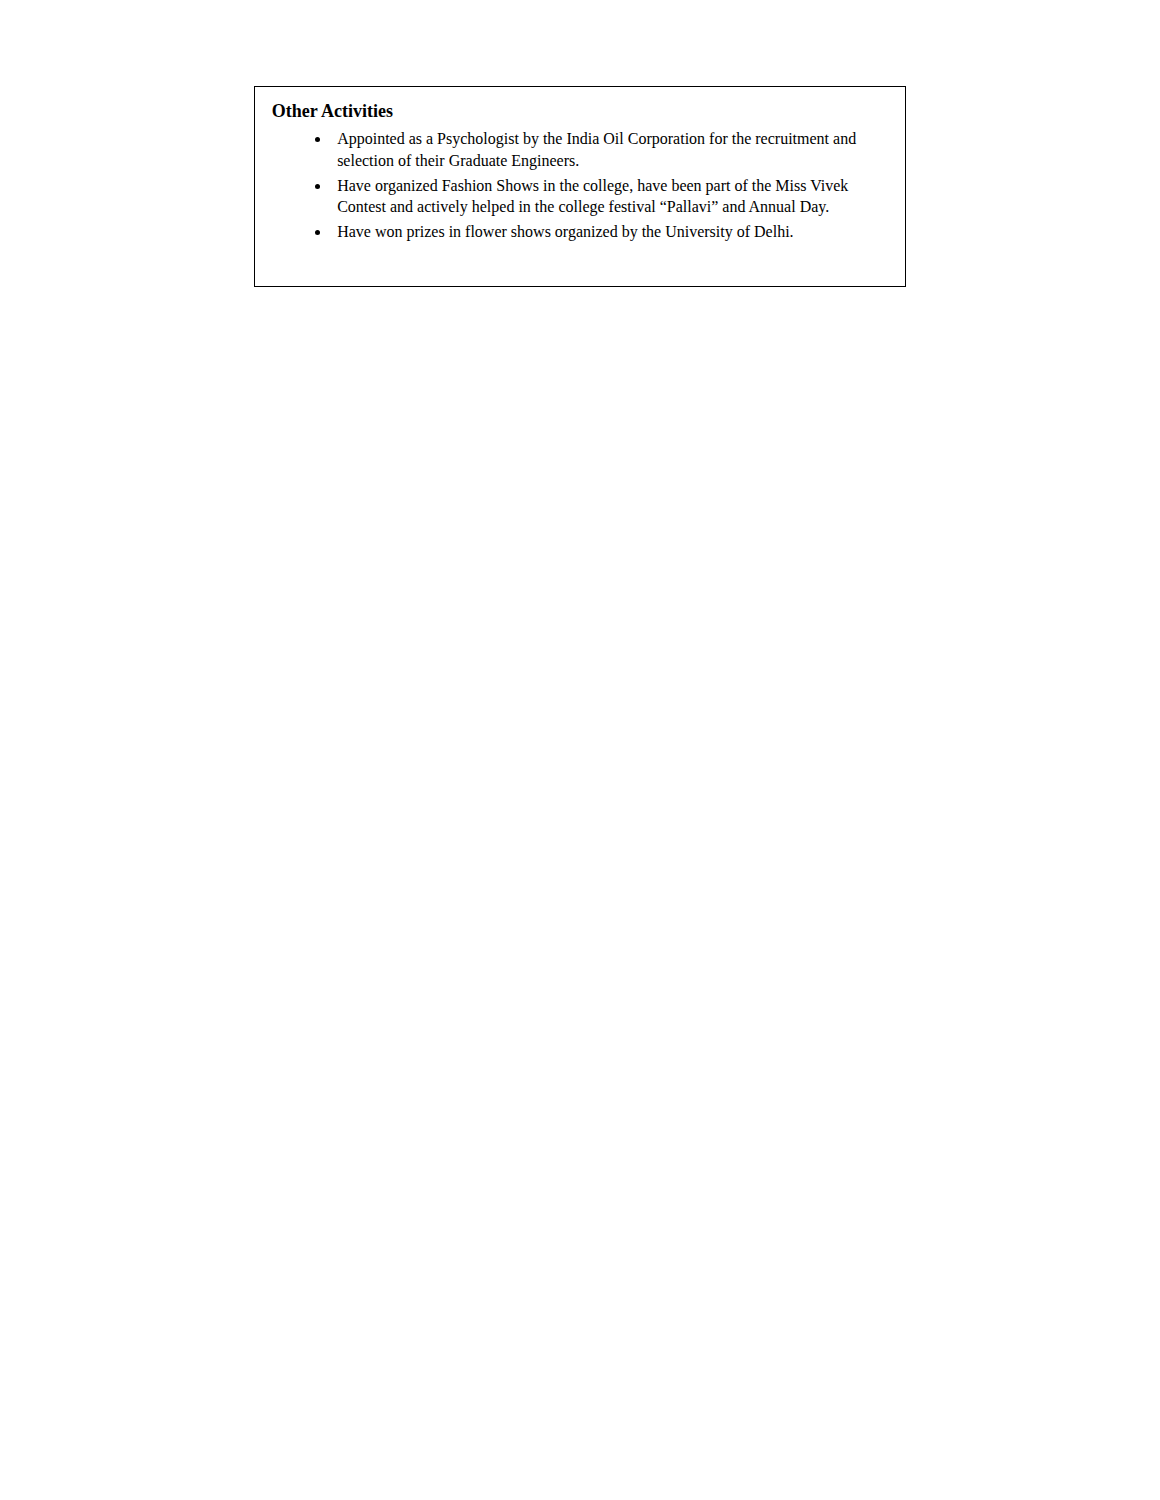Other Activities
Appointed as a Psychologist by the India Oil Corporation for the recruitment and selection of their Graduate Engineers.
Have organized Fashion Shows in the college, have been part of the Miss Vivek Contest and actively helped in the college festival “Pallavi” and Annual Day.
Have won prizes in flower shows organized by the University of Delhi.